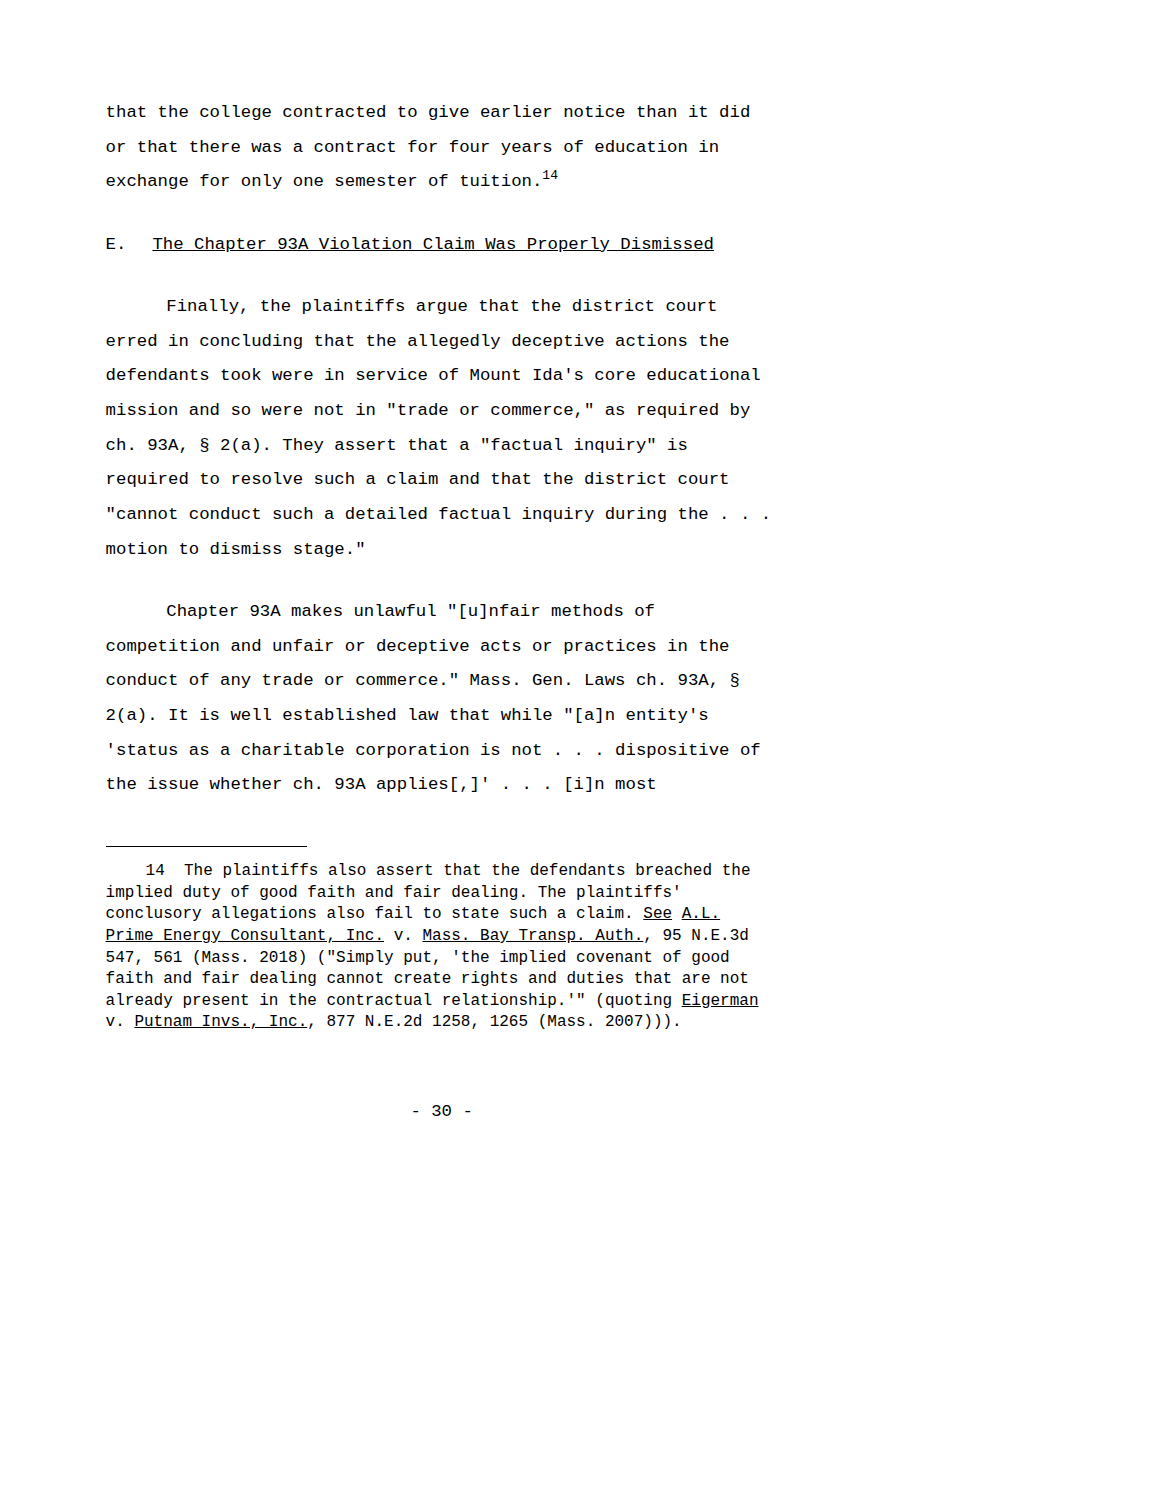that the college contracted to give earlier notice than it did or that there was a contract for four years of education in exchange for only one semester of tuition.14
E. The Chapter 93A Violation Claim Was Properly Dismissed
Finally, the plaintiffs argue that the district court erred in concluding that the allegedly deceptive actions the defendants took were in service of Mount Ida's core educational mission and so were not in "trade or commerce," as required by ch. 93A, § 2(a). They assert that a "factual inquiry" is required to resolve such a claim and that the district court "cannot conduct such a detailed factual inquiry during the . . . motion to dismiss stage."
Chapter 93A makes unlawful "[u]nfair methods of competition and unfair or deceptive acts or practices in the conduct of any trade or commerce." Mass. Gen. Laws ch. 93A, § 2(a). It is well established law that while "[a]n entity's 'status as a charitable corporation is not . . . dispositive of the issue whether ch. 93A applies[,]' . . . [i]n most
14 The plaintiffs also assert that the defendants breached the implied duty of good faith and fair dealing. The plaintiffs' conclusory allegations also fail to state such a claim. See A.L. Prime Energy Consultant, Inc. v. Mass. Bay Transp. Auth., 95 N.E.3d 547, 561 (Mass. 2018) ("Simply put, 'the implied covenant of good faith and fair dealing cannot create rights and duties that are not already present in the contractual relationship.'" (quoting Eigerman v. Putnam Invs., Inc., 877 N.E.2d 1258, 1265 (Mass. 2007))).
- 30 -